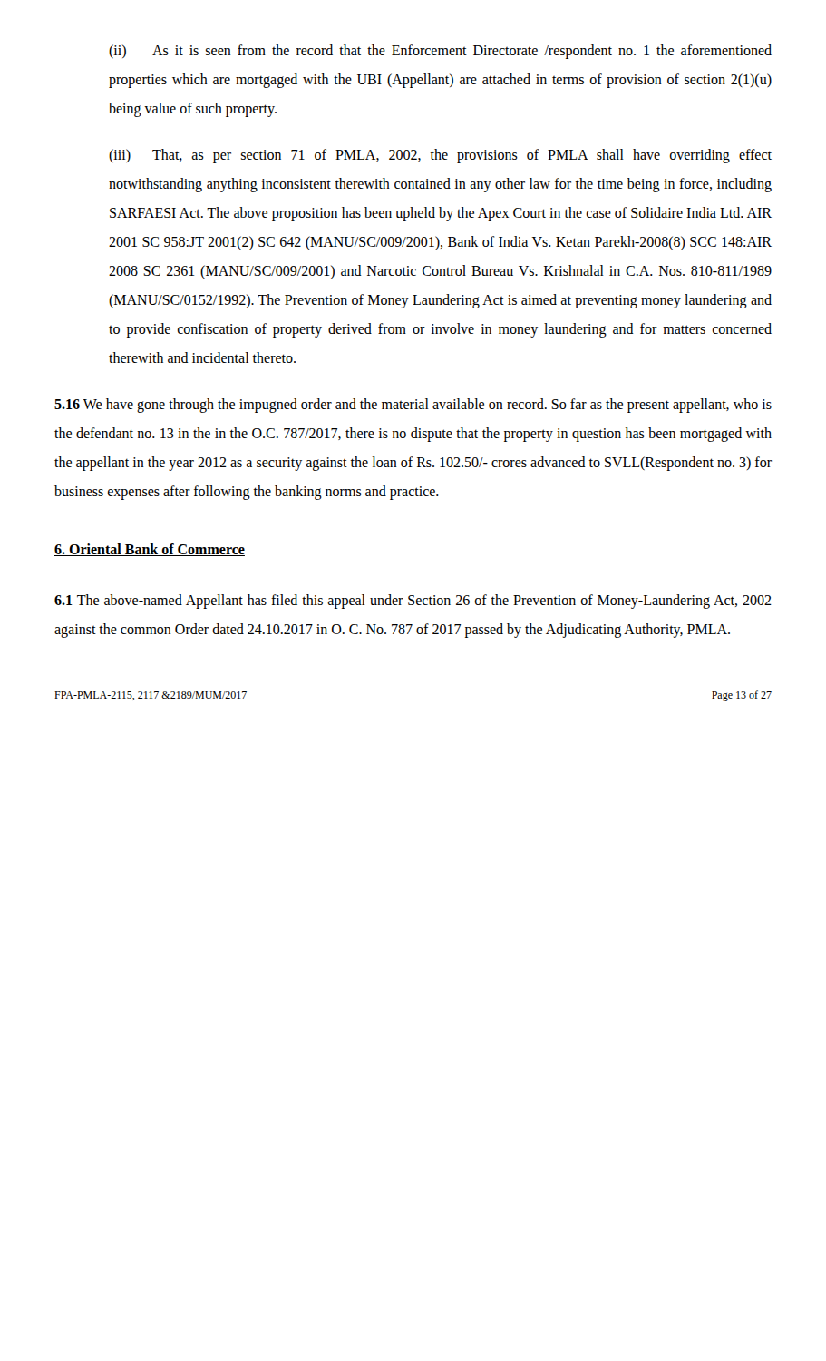(ii) As it is seen from the record that the Enforcement Directorate /respondent no. 1 the aforementioned properties which are mortgaged with the UBI (Appellant) are attached in terms of provision of section 2(1)(u) being value of such property.
(iii) That, as per section 71 of PMLA, 2002, the provisions of PMLA shall have overriding effect notwithstanding anything inconsistent therewith contained in any other law for the time being in force, including SARFAESI Act. The above proposition has been upheld by the Apex Court in the case of Solidaire India Ltd. AIR 2001 SC 958:JT 2001(2) SC 642 (MANU/SC/009/2001), Bank of India Vs. Ketan Parekh-2008(8) SCC 148:AIR 2008 SC 2361 (MANU/SC/009/2001) and Narcotic Control Bureau Vs. Krishnalal in C.A. Nos. 810-811/1989 (MANU/SC/0152/1992). The Prevention of Money Laundering Act is aimed at preventing money laundering and to provide confiscation of property derived from or involve in money laundering and for matters concerned therewith and incidental thereto.
5.16 We have gone through the impugned order and the material available on record. So far as the present appellant, who is the defendant no. 13 in the in the O.C. 787/2017, there is no dispute that the property in question has been mortgaged with the appellant in the year 2012 as a security against the loan of Rs. 102.50/- crores advanced to SVLL(Respondent no. 3) for business expenses after following the banking norms and practice.
6. Oriental Bank of Commerce
6.1 The above-named Appellant has filed this appeal under Section 26 of the Prevention of Money-Laundering Act, 2002 against the common Order dated 24.10.2017 in O. C. No. 787 of 2017 passed by the Adjudicating Authority, PMLA.
FPA-PMLA-2115, 2117 &2189/MUM/2017 Page 13 of 27